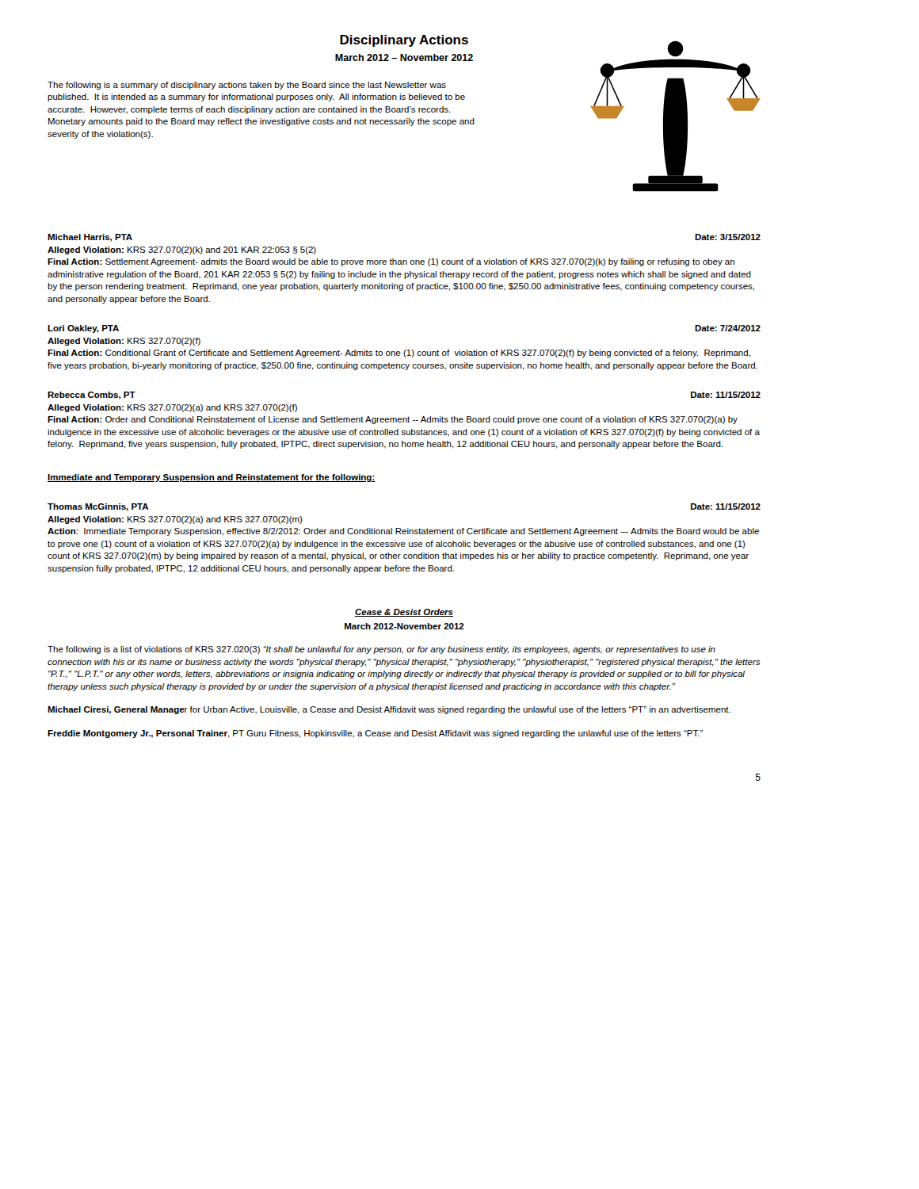Disciplinary Actions
March 2012 – November 2012
The following is a summary of disciplinary actions taken by the Board since the last Newsletter was published. It is intended as a summary for informational purposes only. All information is believed to be accurate. However, complete terms of each disciplinary action are contained in the Board’s records. Monetary amounts paid to the Board may reflect the investigative costs and not necessarily the scope and severity of the violation(s).
Michael Harris, PTA Date: 3/15/2012
Alleged Violation: KRS 327.070(2)(k) and 201 KAR 22:053 § 5(2)
Final Action: Settlement Agreement- admits the Board would be able to prove more than one (1) count of a violation of KRS 327.070(2)(k) by failing or refusing to obey an administrative regulation of the Board, 201 KAR 22:053 § 5(2) by failing to include in the physical therapy record of the patient, progress notes which shall be signed and dated by the person rendering treatment. Reprimand, one year probation, quarterly monitoring of practice, $100.00 fine, $250.00 administrative fees, continuing competency courses, and personally appear before the Board.
Lori Oakley, PTA Date: 7/24/2012
Alleged Violation: KRS 327.070(2)(f)
Final Action: Conditional Grant of Certificate and Settlement Agreement- Admits to one (1) count of violation of KRS 327.070(2)(f) by being convicted of a felony. Reprimand, five years probation, bi-yearly monitoring of practice, $250.00 fine, continuing competency courses, onsite supervision, no home health, and personally appear before the Board.
Rebecca Combs, PT Date: 11/15/2012
Alleged Violation: KRS 327.070(2)(a) and KRS 327.070(2)(f)
Final Action: Order and Conditional Reinstatement of License and Settlement Agreement -- Admits the Board could prove one count of a violation of KRS 327.070(2)(a) by indulgence in the excessive use of alcoholic beverages or the abusive use of controlled substances, and one (1) count of a violation of KRS 327.070(2)(f) by being convicted of a felony. Reprimand, five years suspension, fully probated, IPTPC, direct supervision, no home health, 12 additional CEU hours, and personally appear before the Board.
Immediate and Temporary Suspension and Reinstatement for the following:
Thomas McGinnis, PTA Date: 11/15/2012
Alleged Violation: KRS 327.070(2)(a) and KRS 327.070(2)(m)
Action: Immediate Temporary Suspension, effective 8/2/2012: Order and Conditional Reinstatement of Certificate and Settlement Agreement –- Admits the Board would be able to prove one (1) count of a violation of KRS 327.070(2)(a) by indulgence in the excessive use of alcoholic beverages or the abusive use of controlled substances, and one (1) count of KRS 327.070(2)(m) by being impaired by reason of a mental, physical, or other condition that impedes his or her ability to practice competently. Reprimand, one year suspension fully probated, IPTPC, 12 additional CEU hours, and personally appear before the Board.
Cease & Desist Orders
March 2012-November 2012
The following is a list of violations of KRS 327.020(3) “It shall be unlawful for any person, or for any business entity, its employees, agents, or representatives to use in connection with his or its name or business activity the words "physical therapy," "physical therapist," "physiotherapy," "physiotherapist," "registered physical therapist," the letters "P.T.," "L.P.T." or any other words, letters, abbreviations or insignia indicating or implying directly or indirectly that physical therapy is provided or supplied or to bill for physical therapy unless such physical therapy is provided by or under the supervision of a physical therapist licensed and practicing in accordance with this chapter.”
Michael Ciresi, General Manager for Urban Active, Louisville, a Cease and Desist Affidavit was signed regarding the unlawful use of the letters “PT” in an advertisement.
Freddie Montgomery Jr., Personal Trainer, PT Guru Fitness, Hopkinsville, a Cease and Desist Affidavit was signed regarding the unlawful use of the letters “PT.”
5